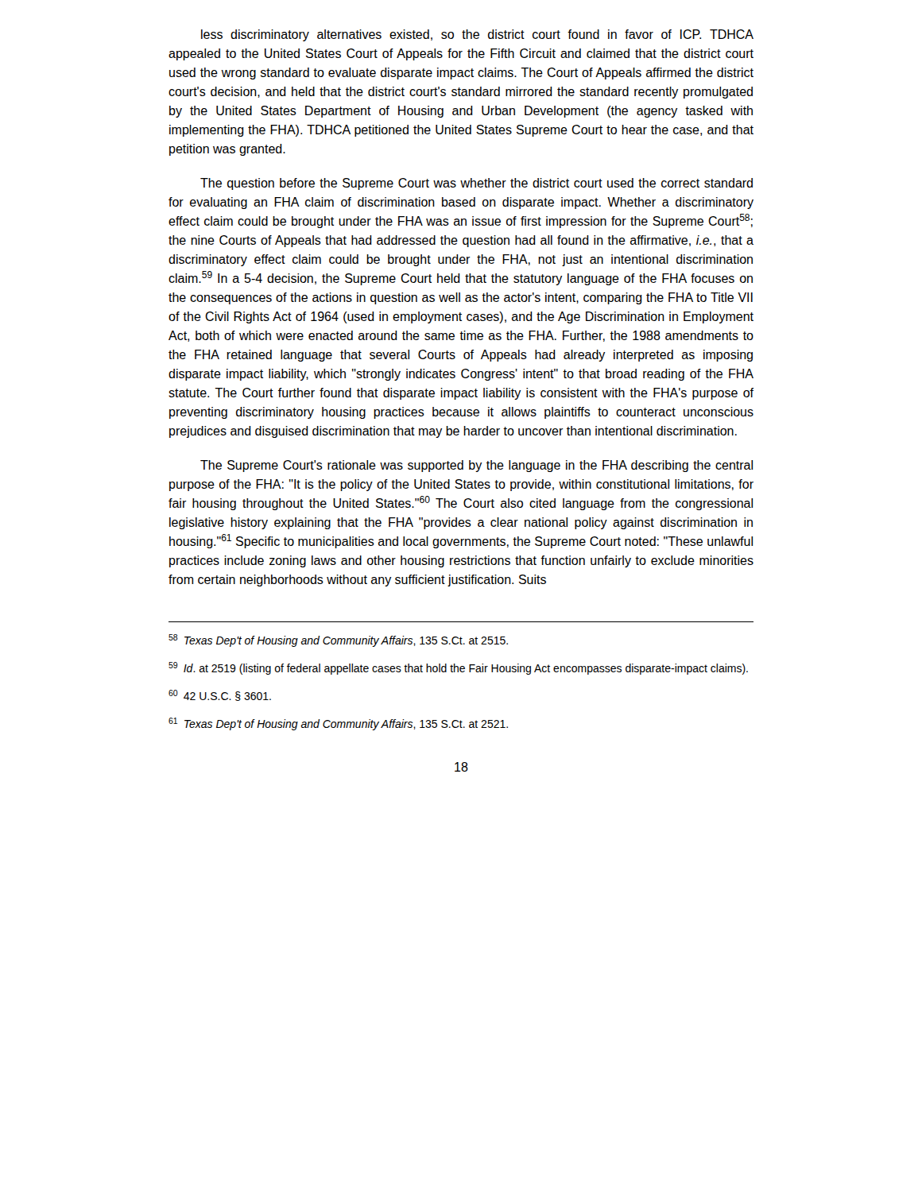less discriminatory alternatives existed, so the district court found in favor of ICP. TDHCA appealed to the United States Court of Appeals for the Fifth Circuit and claimed that the district court used the wrong standard to evaluate disparate impact claims. The Court of Appeals affirmed the district court's decision, and held that the district court's standard mirrored the standard recently promulgated by the United States Department of Housing and Urban Development (the agency tasked with implementing the FHA). TDHCA petitioned the United States Supreme Court to hear the case, and that petition was granted.
The question before the Supreme Court was whether the district court used the correct standard for evaluating an FHA claim of discrimination based on disparate impact. Whether a discriminatory effect claim could be brought under the FHA was an issue of first impression for the Supreme Court58; the nine Courts of Appeals that had addressed the question had all found in the affirmative, i.e., that a discriminatory effect claim could be brought under the FHA, not just an intentional discrimination claim.59 In a 5-4 decision, the Supreme Court held that the statutory language of the FHA focuses on the consequences of the actions in question as well as the actor's intent, comparing the FHA to Title VII of the Civil Rights Act of 1964 (used in employment cases), and the Age Discrimination in Employment Act, both of which were enacted around the same time as the FHA. Further, the 1988 amendments to the FHA retained language that several Courts of Appeals had already interpreted as imposing disparate impact liability, which "strongly indicates Congress' intent" to that broad reading of the FHA statute. The Court further found that disparate impact liability is consistent with the FHA's purpose of preventing discriminatory housing practices because it allows plaintiffs to counteract unconscious prejudices and disguised discrimination that may be harder to uncover than intentional discrimination.
The Supreme Court's rationale was supported by the language in the FHA describing the central purpose of the FHA: "It is the policy of the United States to provide, within constitutional limitations, for fair housing throughout the United States."60 The Court also cited language from the congressional legislative history explaining that the FHA "provides a clear national policy against discrimination in housing."61 Specific to municipalities and local governments, the Supreme Court noted: "These unlawful practices include zoning laws and other housing restrictions that function unfairly to exclude minorities from certain neighborhoods without any sufficient justification. Suits
58 Texas Dep't of Housing and Community Affairs, 135 S.Ct. at 2515.
59 Id. at 2519 (listing of federal appellate cases that hold the Fair Housing Act encompasses disparate-impact claims).
60 42 U.S.C. § 3601.
61 Texas Dep't of Housing and Community Affairs, 135 S.Ct. at 2521.
18